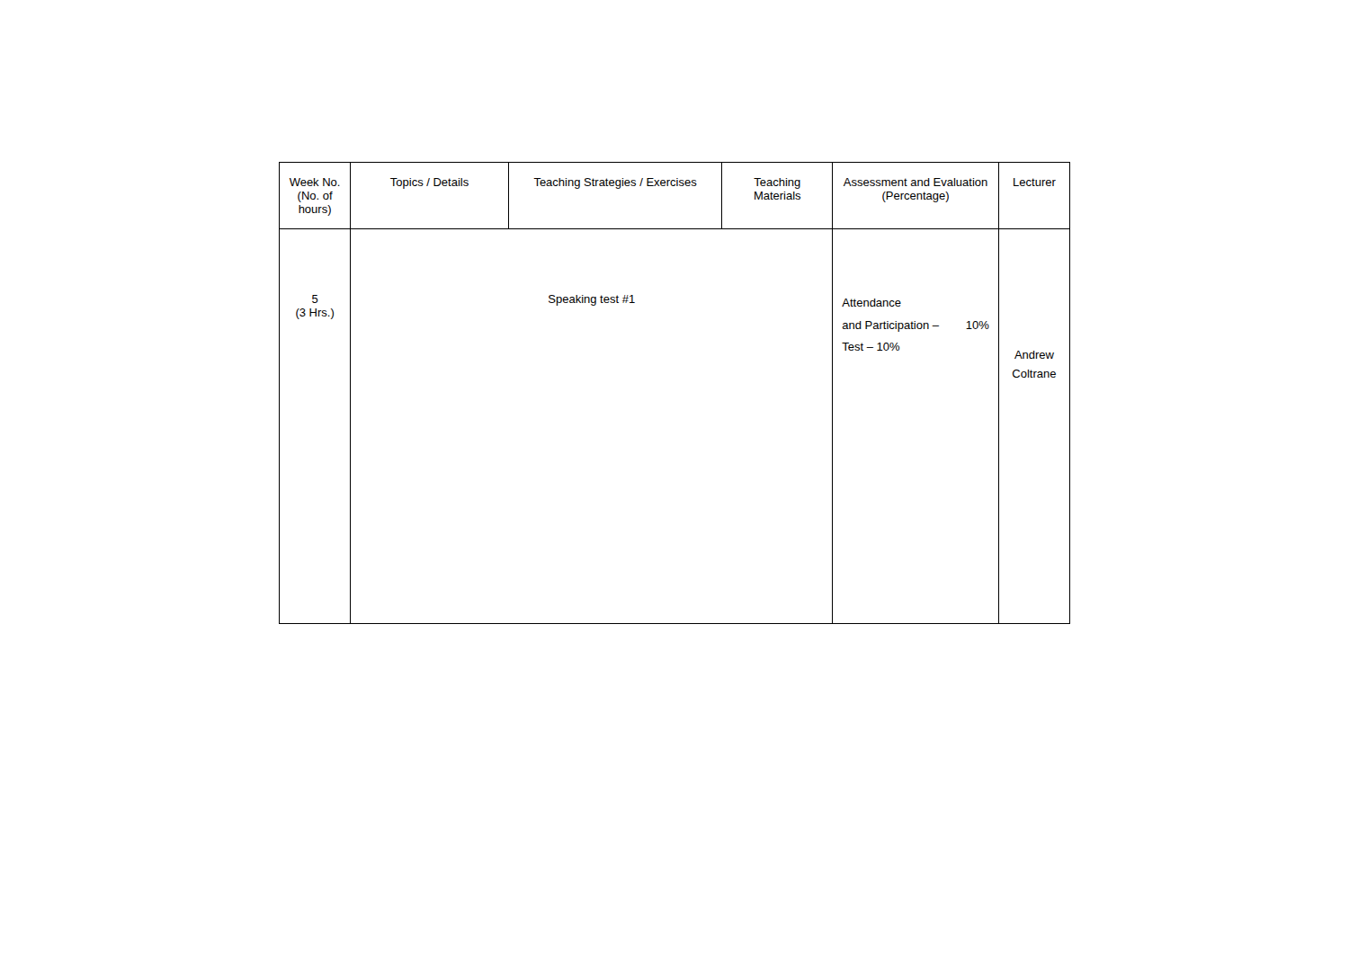| Week No. (No. of hours) | Topics / Details | Teaching Strategies / Exercises | Teaching Materials | Assessment and Evaluation (Percentage) | Lecturer |
| --- | --- | --- | --- | --- | --- |
| 5 (3 Hrs.) | Speaking test #1 | Attendance and Participation – 10% Test – 10% | Andrew Coltrane |